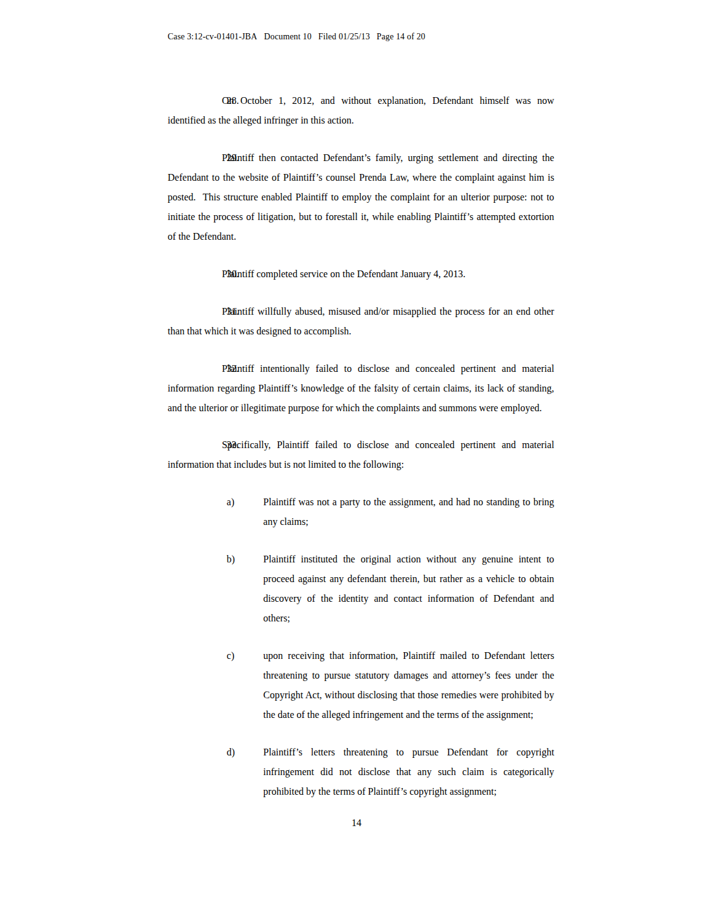Case 3:12-cv-01401-JBA Document 10 Filed 01/25/13 Page 14 of 20
28. On October 1, 2012, and without explanation, Defendant himself was now identified as the alleged infringer in this action.
29. Plaintiff then contacted Defendant’s family, urging settlement and directing the Defendant to the website of Plaintiff’s counsel Prenda Law, where the complaint against him is posted. This structure enabled Plaintiff to employ the complaint for an ulterior purpose: not to initiate the process of litigation, but to forestall it, while enabling Plaintiff’s attempted extortion of the Defendant.
30. Plaintiff completed service on the Defendant January 4, 2013.
31. Plaintiff willfully abused, misused and/or misapplied the process for an end other than that which it was designed to accomplish.
32. Plaintiff intentionally failed to disclose and concealed pertinent and material information regarding Plaintiff’s knowledge of the falsity of certain claims, its lack of standing, and the ulterior or illegitimate purpose for which the complaints and summons were employed.
33. Specifically, Plaintiff failed to disclose and concealed pertinent and material information that includes but is not limited to the following:
a) Plaintiff was not a party to the assignment, and had no standing to bring any claims;
b) Plaintiff instituted the original action without any genuine intent to proceed against any defendant therein, but rather as a vehicle to obtain discovery of the identity and contact information of Defendant and others;
c) upon receiving that information, Plaintiff mailed to Defendant letters threatening to pursue statutory damages and attorney’s fees under the Copyright Act, without disclosing that those remedies were prohibited by the date of the alleged infringement and the terms of the assignment;
d) Plaintiff’s letters threatening to pursue Defendant for copyright infringement did not disclose that any such claim is categorically prohibited by the terms of Plaintiff’s copyright assignment;
14